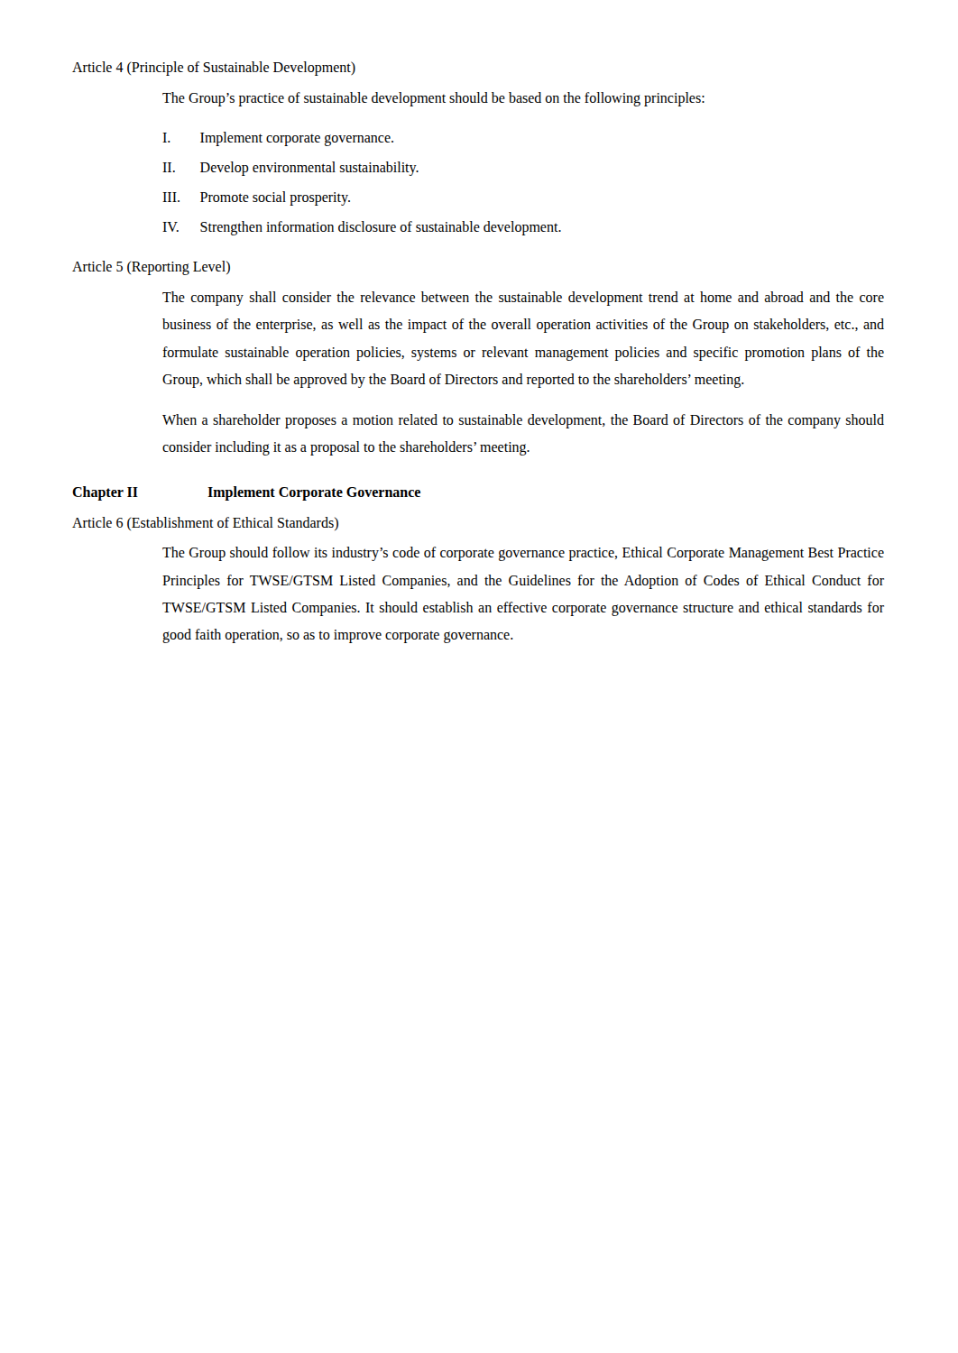Article 4 (Principle of Sustainable Development)
The Group’s practice of sustainable development should be based on the following principles:
Implement corporate governance.
Develop environmental sustainability.
Promote social prosperity.
Strengthen information disclosure of sustainable development.
Article 5 (Reporting Level)
The company shall consider the relevance between the sustainable development trend at home and abroad and the core business of the enterprise, as well as the impact of the overall operation activities of the Group on stakeholders, etc., and formulate sustainable operation policies, systems or relevant management policies and specific promotion plans of the Group, which shall be approved by the Board of Directors and reported to the shareholders’ meeting.
When a shareholder proposes a motion related to sustainable development, the Board of Directors of the company should consider including it as a proposal to the shareholders’ meeting.
Chapter IIImplement Corporate Governance
Article 6 (Establishment of Ethical Standards)
The Group should follow its industry’s code of corporate governance practice, Ethical Corporate Management Best Practice Principles for TWSE/GTSM Listed Companies, and the Guidelines for the Adoption of Codes of Ethical Conduct for TWSE/GTSM Listed Companies. It should establish an effective corporate governance structure and ethical standards for good faith operation, so as to improve corporate governance.